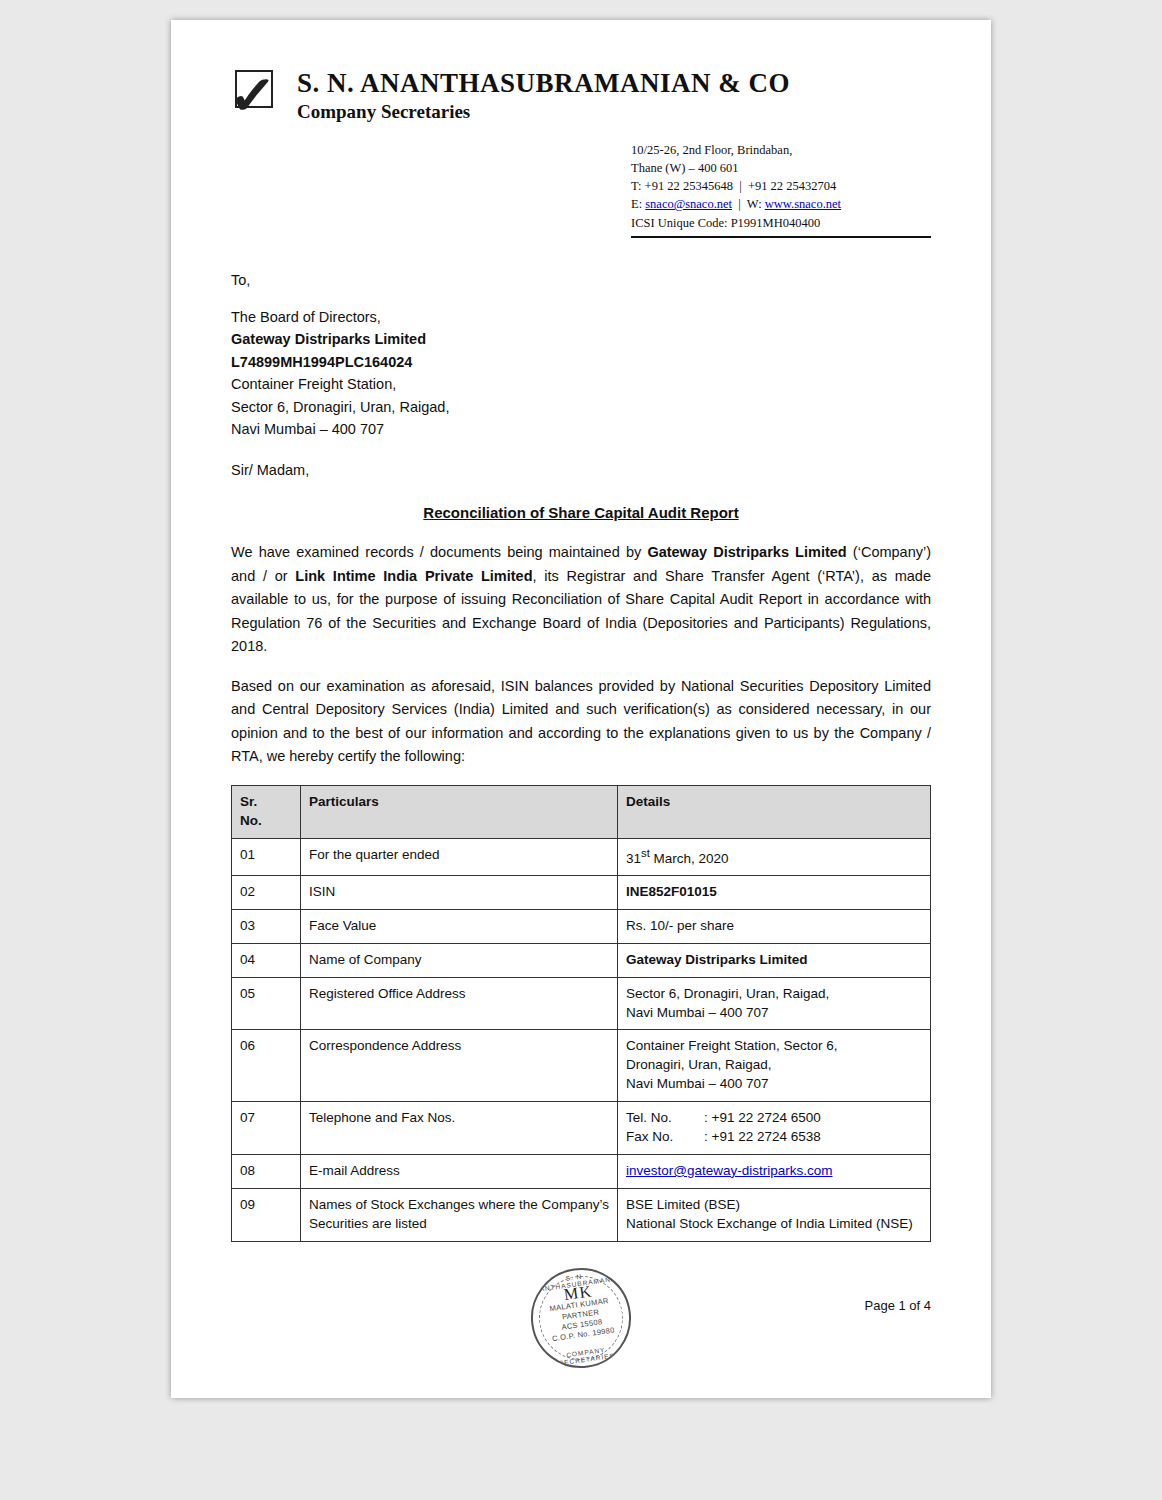✓
S. N. ANANTHASUBRAMANIAN & CO
Company Secretaries
10/25-26, 2nd Floor, Brindaban,
Thane (W) – 400 601
T: +91 22 25345648 | +91 22 25432704
E: snaco@snaco.net | W: www.snaco.net
ICSI Unique Code: P1991MH040400
To,
The Board of Directors,
Gateway Distriparks Limited
L74899MH1994PLC164024
Container Freight Station,
Sector 6, Dronagiri, Uran, Raigad,
Navi Mumbai – 400 707
Sir/ Madam,
Reconciliation of Share Capital Audit Report
We have examined records / documents being maintained by Gateway Distriparks Limited (‘Company’) and / or Link Intime India Private Limited, its Registrar and Share Transfer Agent (‘RTA’), as made available to us, for the purpose of issuing Reconciliation of Share Capital Audit Report in accordance with Regulation 76 of the Securities and Exchange Board of India (Depositories and Participants) Regulations, 2018.
Based on our examination as aforesaid, ISIN balances provided by National Securities Depository Limited and Central Depository Services (India) Limited and such verification(s) as considered necessary, in our opinion and to the best of our information and according to the explanations given to us by the Company / RTA, we hereby certify the following:
| Sr. No. | Particulars | Details |
| --- | --- | --- |
| 01 | For the quarter ended | 31 st March, 2020 |
| 02 | ISIN | INE852F01015 |
| 03 | Face Value | Rs. 10/- per share |
| 04 | Name of Company | Gateway Distriparks Limited |
| 05 | Registered Office Address | Sector 6, Dronagiri, Uran, Raigad, Navi Mumbai – 400 707 |
| 06 | Correspondence Address | Container Freight Station, Sector 6, Dronagiri, Uran, Raigad, Navi Mumbai – 400 707 |
| 07 | Telephone and Fax Nos. | Tel. No. : +91 22 2724 6500 Fax No. : +91 22 2724 6538 |
| 08 | E-mail Address | investor@gateway-distriparks.com |
| 09 | Names of Stock Exchanges where the Company’s Securities are listed | BSE Limited (BSE) National Stock Exchange of India Limited (NSE) |
S. N. ANANTHASUBRAMANIAN
M K
MALATI KUMAR
PARTNER
ACS 15508
C.O.P. No. 19980
COMPANY SECRETARIES
Page 1 of 4